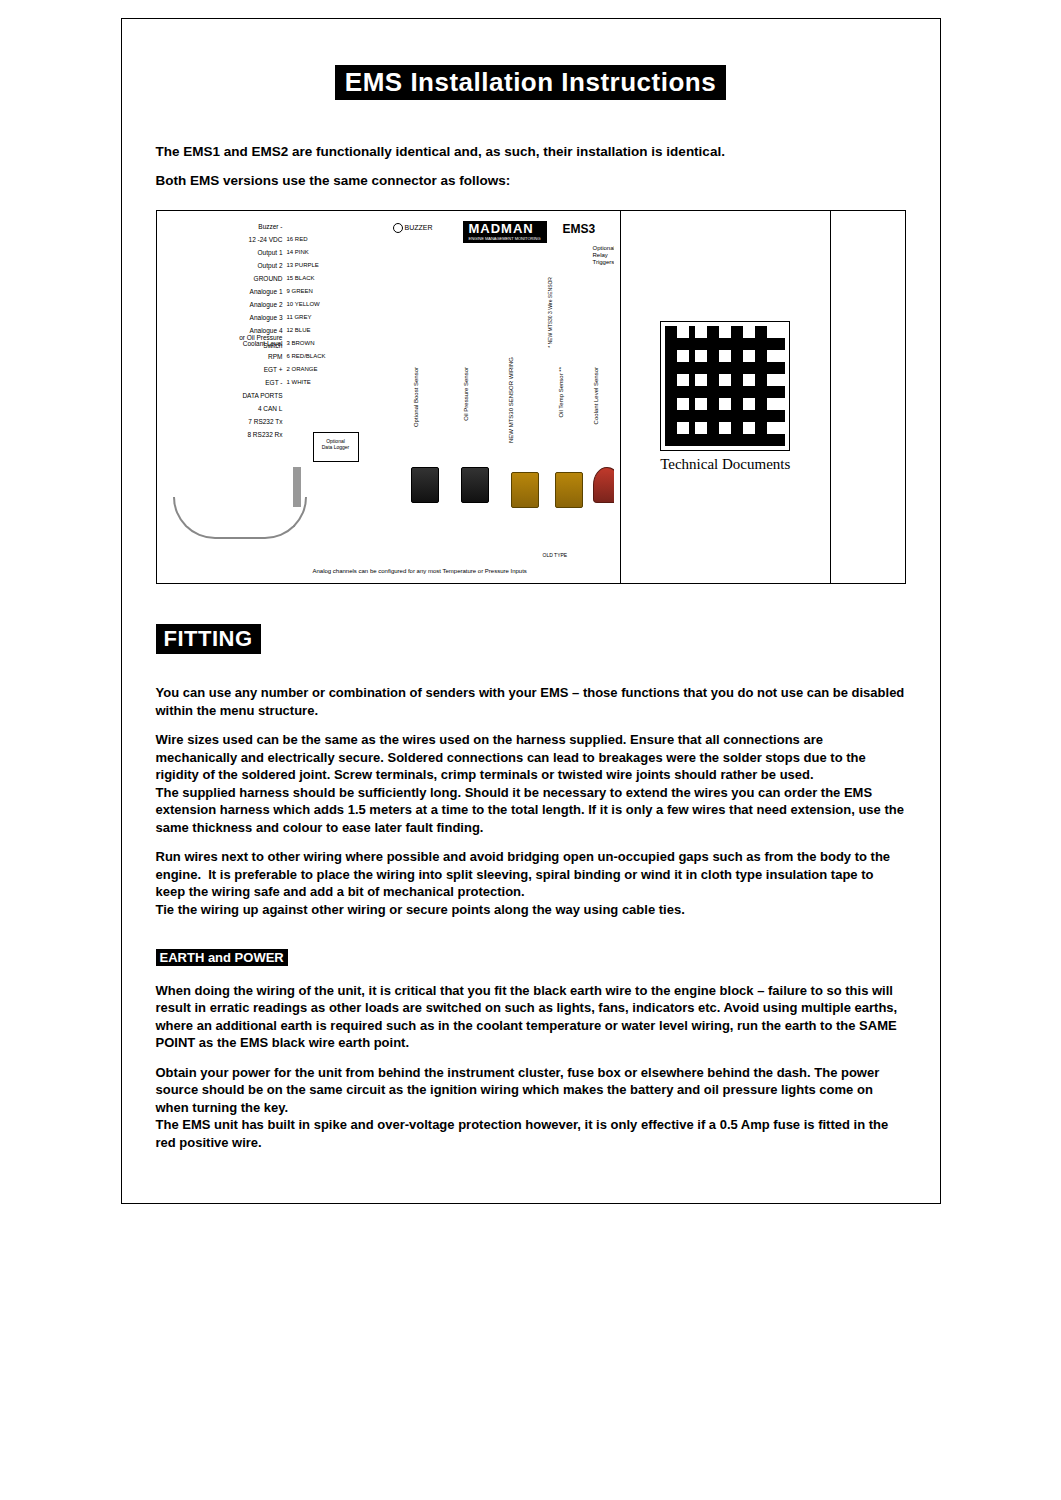EMS Installation Instructions
The EMS1 and EMS2 are functionally identical and, as such, their installation is identical.
Both EMS versions use the same connector as follows:
| Buzzer - 12 -24 VDC Output 1 Output 2 GROUND Analogue 1 Analogue 2 Analogue 3 Analogue 4 or Oil Pressure Switch Coolant Level RPM EGT + EGT - DATA PORTS 4 CAN L 7 RS232 Tx 8 RS232 Rx 16 RED 14 PINK 13 PURPLE 15 BLACK 9 GREEN 10 YELLOW 11 GREY 12 BLUE 3 BROWN 6 RED/BLACK 2 ORANGE 1 WHITE BUZZER MADMAN ENGINE MANAGEMENT MONITORING EMS3 Optional Relay Triggers 86 86 30 87 Optional Data Logger Optional Boost Sensor Oil Pressure Sensor NEW MTS30 SENSOR WIRING Oil Temp Sensor ** Coolant Level Sensor Coolant Temp Sensor ** Ground to Engine Block Optional Relay Load 12 to 24 VDC * NEW MTS30 3 Wire SENSOR OLD TYPE Analog channels can be configured for any most Temperature or Pressure Inputs | Technical Documents | |
FITTING
You can use any number or combination of senders with your EMS – those functions that you do not use can be disabled within the menu structure.
Wire sizes used can be the same as the wires used on the harness supplied. Ensure that all connections are mechanically and electrically secure. Soldered connections can lead to breakages were the solder stops due to the rigidity of the soldered joint. Screw terminals, crimp terminals or twisted wire joints should rather be used.
The supplied harness should be sufficiently long. Should it be necessary to extend the wires you can order the EMS extension harness which adds 1.5 meters at a time to the total length. If it is only a few wires that need extension, use the same thickness and colour to ease later fault finding.
Run wires next to other wiring where possible and avoid bridging open un-occupied gaps such as from the body to the engine. It is preferable to place the wiring into split sleeving, spiral binding or wind it in cloth type insulation tape to keep the wiring safe and add a bit of mechanical protection.
Tie the wiring up against other wiring or secure points along the way using cable ties.
EARTH and POWER
When doing the wiring of the unit, it is critical that you fit the black earth wire to the engine block – failure to so this will result in erratic readings as other loads are switched on such as lights, fans, indicators etc. Avoid using multiple earths, where an additional earth is required such as in the coolant temperature or water level wiring, run the earth to the SAME POINT as the EMS black wire earth point.
Obtain your power for the unit from behind the instrument cluster, fuse box or elsewhere behind the dash. The power source should be on the same circuit as the ignition wiring which makes the battery and oil pressure lights come on when turning the key.
The EMS unit has built in spike and over-voltage protection however, it is only effective if a 0.5 Amp fuse is fitted in the red positive wire.